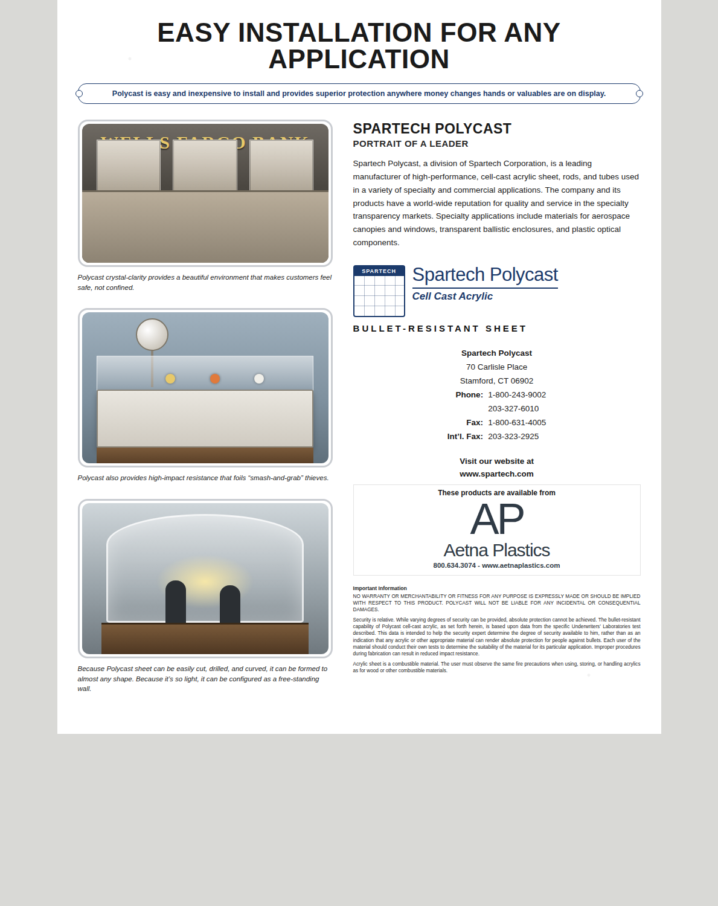Easy Installation for Any Application
Polycast is easy and inexpensive to install and provides superior protection anywhere money changes hands or valuables are on display.
WELLS FARGO BANK
Polycast crystal-clarity provides a beautiful environment that makes customers feel safe, not confined.
Polycast also provides high-impact resistance that foils “smash-and-grab” thieves.
Because Polycast sheet can be easily cut, drilled, and curved, it can be formed to almost any shape. Because it’s so light, it can be configured as a free-standing wall.
Spartech Polycast
Portrait of a Leader
Spartech Polycast, a division of Spartech Corporation, is a leading manufacturer of high-performance, cell-cast acrylic sheet, rods, and tubes used in a variety of specialty and commercial applications. The company and its products have a world-wide reputation for quality and service in the specialty transparency markets. Specialty applications include materials for aerospace canopies and windows, transparent ballistic enclosures, and plastic optical components.
SPARTECH
Spartech Polycast
Cell Cast Acrylic
BULLET-RESISTANT SHEET
Spartech Polycast
70 Carlisle Place
Stamford, CT 06902
| Phone: | 1-800-243-9002 |
| | 203-327-6010 |
| Fax: | 1-800-631-4005 |
| Int’l. Fax: | 203-323-2925 |
Visit our website at
www.spartech.com
These products are available from
AP
Aetna Plastics
800.634.3074 - www.aetnaplastics.com
Important Information
NO WARRANTY OR MERCHANTABILITY OR FITNESS FOR ANY PURPOSE IS EXPRESSLY MADE OR SHOULD BE IMPLIED WITH RESPECT TO THIS PRODUCT. POLYCAST WILL NOT BE LIABLE FOR ANY INCIDENTAL OR CONSEQUENTIAL DAMAGES.
Security is relative. While varying degrees of security can be provided, absolute protection cannot be achieved. The bullet-resistant capability of Polycast cell-cast acrylic, as set forth herein, is based upon data from the specific Underwriters’ Laboratories test described. This data is intended to help the security expert determine the degree of security available to him, rather than as an indication that any acrylic or other appropriate material can render absolute protection for people against bullets. Each user of the material should conduct their own tests to determine the suitability of the material for its particular application. Improper procedures during fabrication can result in reduced impact resistance.
Acrylic sheet is a combustible material. The user must observe the same fire precautions when using, storing, or handling acrylics as for wood or other combustible materials.